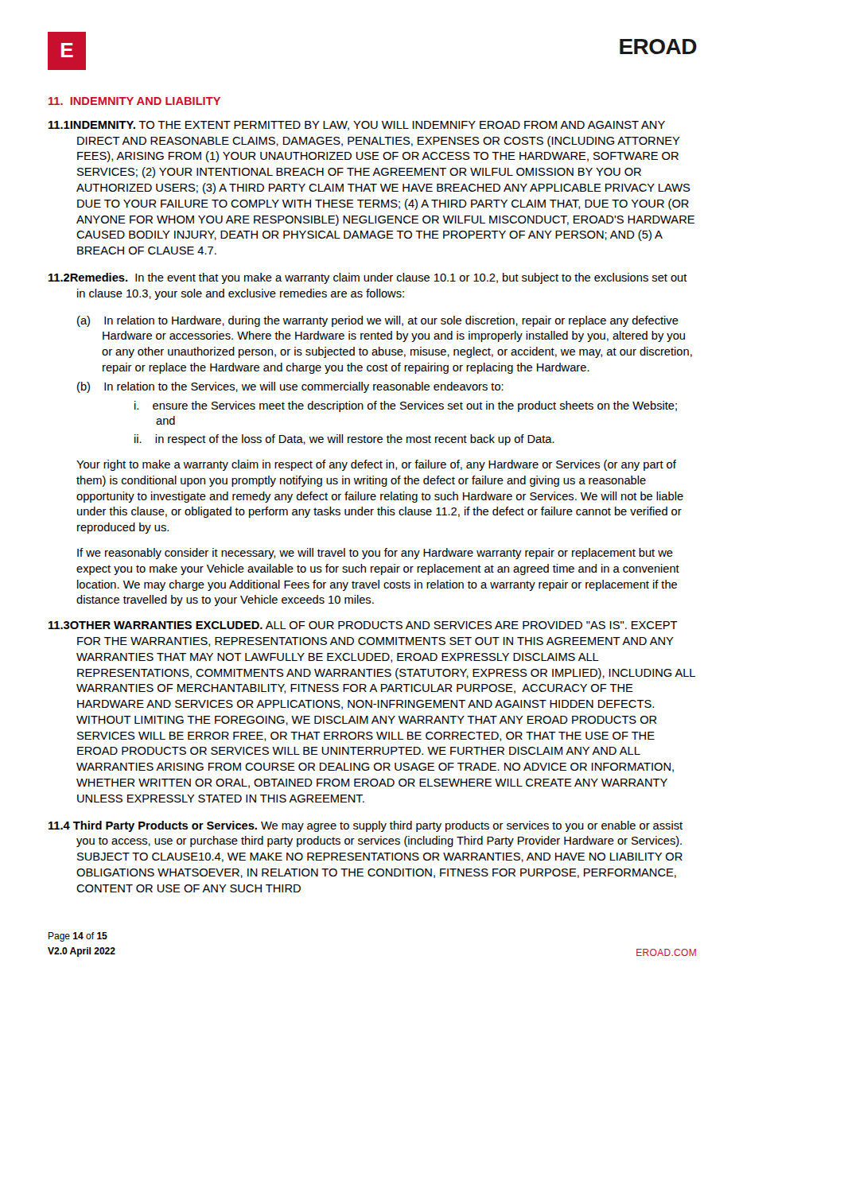E
EROAD
11. INDEMNITY AND LIABILITY
11.1 INDEMNITY. TO THE EXTENT PERMITTED BY LAW, YOU WILL INDEMNIFY EROAD FROM AND AGAINST ANY DIRECT AND REASONABLE CLAIMS, DAMAGES, PENALTIES, EXPENSES OR COSTS (INCLUDING ATTORNEY FEES), ARISING FROM (1) YOUR UNAUTHORIZED USE OF OR ACCESS TO THE HARDWARE, SOFTWARE OR SERVICES; (2) YOUR INTENTIONAL BREACH OF THE AGREEMENT OR WILFUL OMISSION BY YOU OR AUTHORIZED USERS; (3) A THIRD PARTY CLAIM THAT WE HAVE BREACHED ANY APPLICABLE PRIVACY LAWS DUE TO YOUR FAILURE TO COMPLY WITH THESE TERMS; (4) A THIRD PARTY CLAIM THAT, DUE TO YOUR (OR ANYONE FOR WHOM YOU ARE RESPONSIBLE) NEGLIGENCE OR WILFUL MISCONDUCT, EROAD'S HARDWARE CAUSED BODILY INJURY, DEATH OR PHYSICAL DAMAGE TO THE PROPERTY OF ANY PERSON; AND (5) A BREACH OF CLAUSE 4.7.
11.2 Remedies. In the event that you make a warranty claim under clause 10.1 or 10.2, but subject to the exclusions set out in clause 10.3, your sole and exclusive remedies are as follows:
(a) In relation to Hardware, during the warranty period we will, at our sole discretion, repair or replace any defective Hardware or accessories. Where the Hardware is rented by you and is improperly installed by you, altered by you or any other unauthorized person, or is subjected to abuse, misuse, neglect, or accident, we may, at our discretion, repair or replace the Hardware and charge you the cost of repairing or replacing the Hardware.
(b) In relation to the Services, we will use commercially reasonable endeavors to:
i. ensure the Services meet the description of the Services set out in the product sheets on the Website; and
ii. in respect of the loss of Data, we will restore the most recent back up of Data.
Your right to make a warranty claim in respect of any defect in, or failure of, any Hardware or Services (or any part of them) is conditional upon you promptly notifying us in writing of the defect or failure and giving us a reasonable opportunity to investigate and remedy any defect or failure relating to such Hardware or Services. We will not be liable under this clause, or obligated to perform any tasks under this clause 11.2, if the defect or failure cannot be verified or reproduced by us.
If we reasonably consider it necessary, we will travel to you for any Hardware warranty repair or replacement but we expect you to make your Vehicle available to us for such repair or replacement at an agreed time and in a convenient location. We may charge you Additional Fees for any travel costs in relation to a warranty repair or replacement if the distance travelled by us to your Vehicle exceeds 10 miles.
11.3 OTHER WARRANTIES EXCLUDED. ALL OF OUR PRODUCTS AND SERVICES ARE PROVIDED "AS IS". EXCEPT FOR THE WARRANTIES, REPRESENTATIONS AND COMMITMENTS SET OUT IN THIS AGREEMENT AND ANY WARRANTIES THAT MAY NOT LAWFULLY BE EXCLUDED, EROAD EXPRESSLY DISCLAIMS ALL REPRESENTATIONS, COMMITMENTS AND WARRANTIES (STATUTORY, EXPRESS OR IMPLIED), INCLUDING ALL WARRANTIES OF MERCHANTABILITY, FITNESS FOR A PARTICULAR PURPOSE, ACCURACY OF THE HARDWARE AND SERVICES OR APPLICATIONS, NON-INFRINGEMENT AND AGAINST HIDDEN DEFECTS. WITHOUT LIMITING THE FOREGOING, WE DISCLAIM ANY WARRANTY THAT ANY EROAD PRODUCTS OR SERVICES WILL BE ERROR FREE, OR THAT ERRORS WILL BE CORRECTED, OR THAT THE USE OF THE EROAD PRODUCTS OR SERVICES WILL BE UNINTERRUPTED. WE FURTHER DISCLAIM ANY AND ALL WARRANTIES ARISING FROM COURSE OR DEALING OR USAGE OF TRADE. NO ADVICE OR INFORMATION, WHETHER WRITTEN OR ORAL, OBTAINED FROM EROAD OR ELSEWHERE WILL CREATE ANY WARRANTY UNLESS EXPRESSLY STATED IN THIS AGREEMENT.
11.4 Third Party Products or Services. We may agree to supply third party products or services to you or enable or assist you to access, use or purchase third party products or services (including Third Party Provider Hardware or Services). SUBJECT TO CLAUSE10.4, WE MAKE NO REPRESENTATIONS OR WARRANTIES, AND HAVE NO LIABILITY OR OBLIGATIONS WHATSOEVER, IN RELATION TO THE CONDITION, FITNESS FOR PURPOSE, PERFORMANCE, CONTENT OR USE OF ANY SUCH THIRD
Page 14 of 15
V2.0 April 2022
EROAD.COM